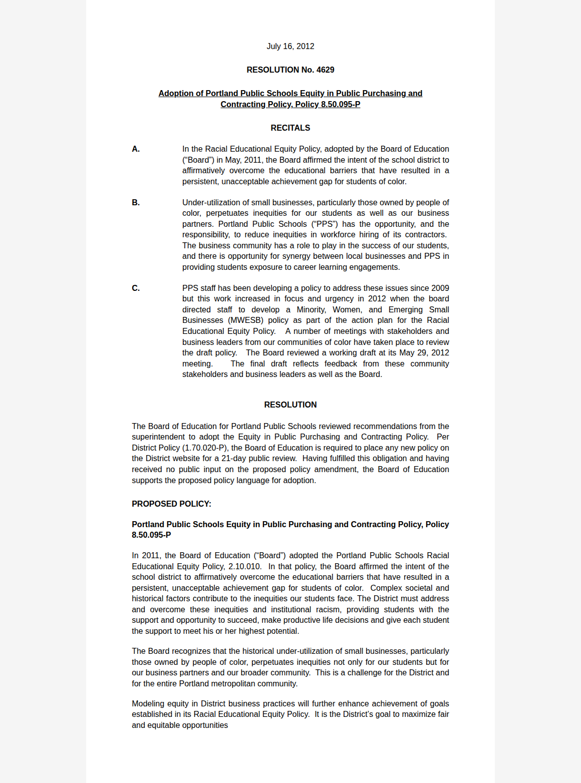July 16, 2012
RESOLUTION No. 4629
Adoption of Portland Public Schools Equity in Public Purchasing and Contracting Policy, Policy 8.50.095-P
RECITALS
| A. | In the Racial Educational Equity Policy, adopted by the Board of Education (“Board”) in May, 2011, the Board affirmed the intent of the school district to affirmatively overcome the educational barriers that have resulted in a persistent, unacceptable achievement gap for students of color. |
| B. | Under-utilization of small businesses, particularly those owned by people of color, perpetuates inequities for our students as well as our business partners. Portland Public Schools (“PPS”) has the opportunity, and the responsibility, to reduce inequities in workforce hiring of its contractors. The business community has a role to play in the success of our students, and there is opportunity for synergy between local businesses and PPS in providing students exposure to career learning engagements. |
| C. | PPS staff has been developing a policy to address these issues since 2009 but this work increased in focus and urgency in 2012 when the board directed staff to develop a Minority, Women, and Emerging Small Businesses (MWESB) policy as part of the action plan for the Racial Educational Equity Policy. A number of meetings with stakeholders and business leaders from our communities of color have taken place to review the draft policy. The Board reviewed a working draft at its May 29, 2012 meeting. The final draft reflects feedback from these community stakeholders and business leaders as well as the Board. |
RESOLUTION
The Board of Education for Portland Public Schools reviewed recommendations from the superintendent to adopt the Equity in Public Purchasing and Contracting Policy. Per District Policy (1.70.020-P), the Board of Education is required to place any new policy on the District website for a 21-day public review. Having fulfilled this obligation and having received no public input on the proposed policy amendment, the Board of Education supports the proposed policy language for adoption.
PROPOSED POLICY:
Portland Public Schools Equity in Public Purchasing and Contracting Policy, Policy 8.50.095-P
In 2011, the Board of Education (“Board”) adopted the Portland Public Schools Racial Educational Equity Policy, 2.10.010. In that policy, the Board affirmed the intent of the school district to affirmatively overcome the educational barriers that have resulted in a persistent, unacceptable achievement gap for students of color. Complex societal and historical factors contribute to the inequities our students face. The District must address and overcome these inequities and institutional racism, providing students with the support and opportunity to succeed, make productive life decisions and give each student the support to meet his or her highest potential.
The Board recognizes that the historical under-utilization of small businesses, particularly those owned by people of color, perpetuates inequities not only for our students but for our business partners and our broader community. This is a challenge for the District and for the entire Portland metropolitan community.
Modeling equity in District business practices will further enhance achievement of goals established in its Racial Educational Equity Policy. It is the District’s goal to maximize fair and equitable opportunities